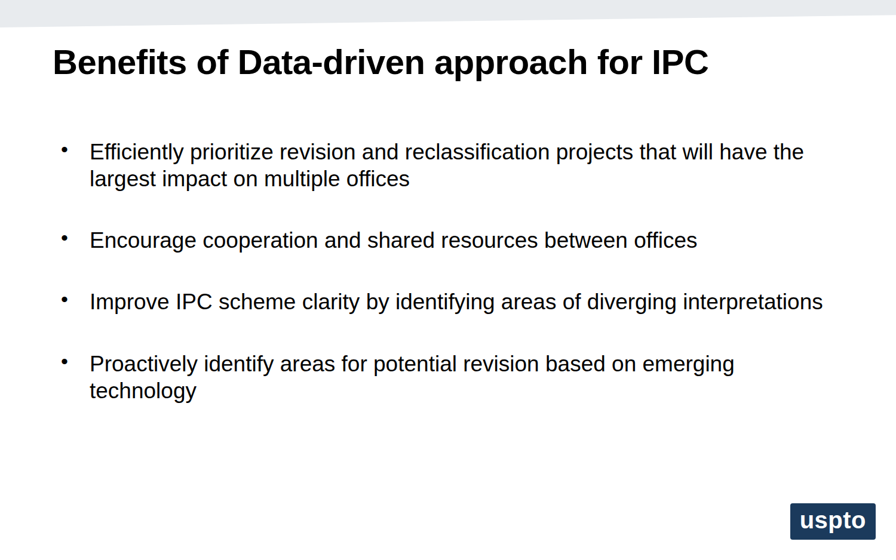Benefits of Data-driven approach for IPC
Efficiently prioritize revision and reclassification projects that will have the largest impact on multiple offices
Encourage cooperation and shared resources between offices
Improve IPC scheme clarity by identifying areas of diverging interpretations
Proactively identify areas for potential revision based on emerging technology
uspto